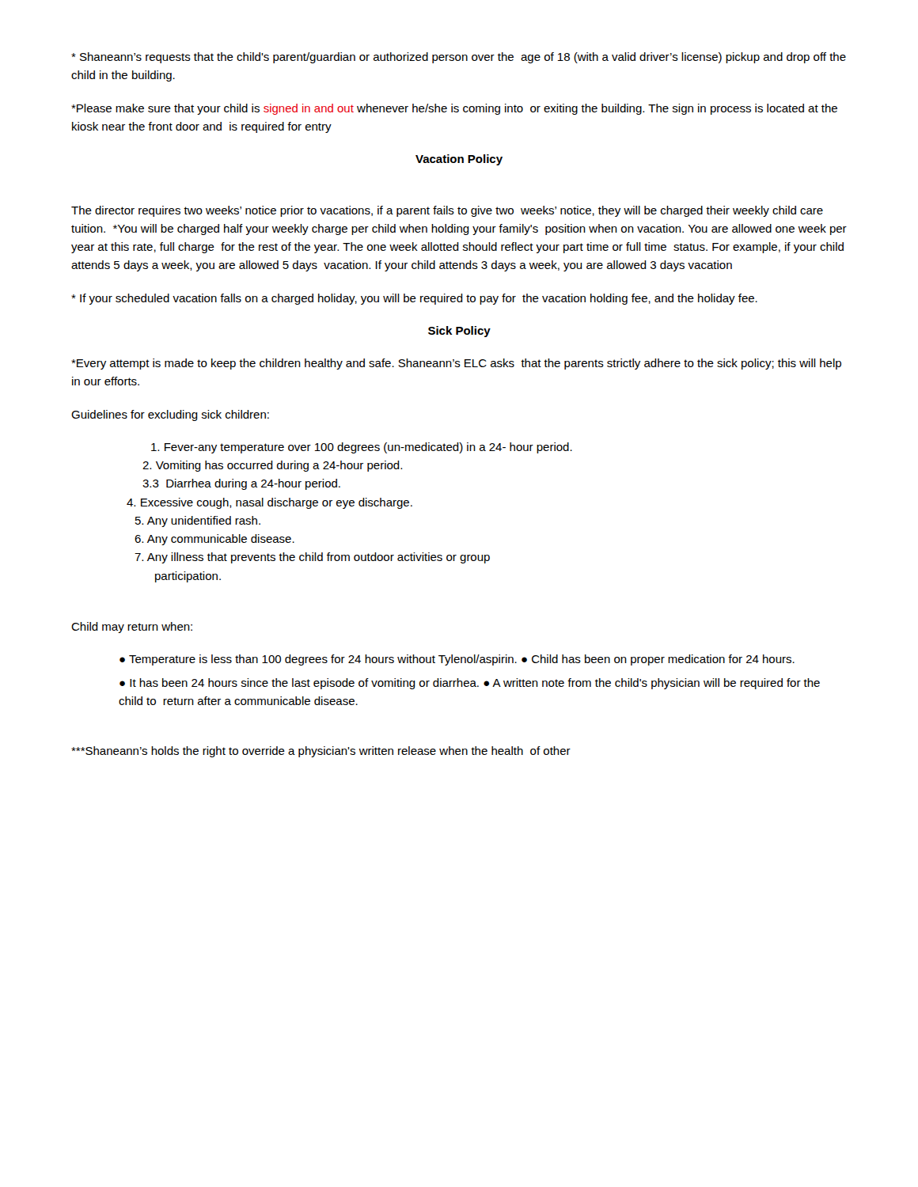* Shaneann’s requests that the child's parent/guardian or authorized person over the age of 18 (with a valid driver’s license) pickup and drop off the child in the building.
*Please make sure that your child is signed in and out whenever he/she is coming into or exiting the building. The sign in process is located at the kiosk near the front door and is required for entry
Vacation Policy
The director requires two weeks’ notice prior to vacations, if a parent fails to give two weeks’ notice, they will be charged their weekly child care tuition. *You will be charged half your weekly charge per child when holding your family's position when on vacation. You are allowed one week per year at this rate, full charge for the rest of the year. The one week allotted should reflect your part time or full time status. For example, if your child attends 5 days a week, you are allowed 5 days vacation. If your child attends 3 days a week, you are allowed 3 days vacation
* If your scheduled vacation falls on a charged holiday, you will be required to pay for the vacation holding fee, and the holiday fee.
Sick Policy
*Every attempt is made to keep the children healthy and safe. Shaneann’s ELC asks that the parents strictly adhere to the sick policy; this will help in our efforts.
Guidelines for excluding sick children:
1. Fever-any temperature over 100 degrees (un-medicated) in a 24- hour period.
2. Vomiting has occurred during a 24-hour period.
3.3 Diarrhea during a 24-hour period.
4. Excessive cough, nasal discharge or eye discharge.
5. Any unidentified rash.
6. Any communicable disease.
7. Any illness that prevents the child from outdoor activities or group
participation.
Child may return when:
● Temperature is less than 100 degrees for 24 hours without Tylenol/aspirin. ● Child has been on proper medication for 24 hours.
● It has been 24 hours since the last episode of vomiting or diarrhea. ● A written note from the child's physician will be required for the child to return after a communicable disease.
***Shaneann’s holds the right to override a physician's written release when the health of other